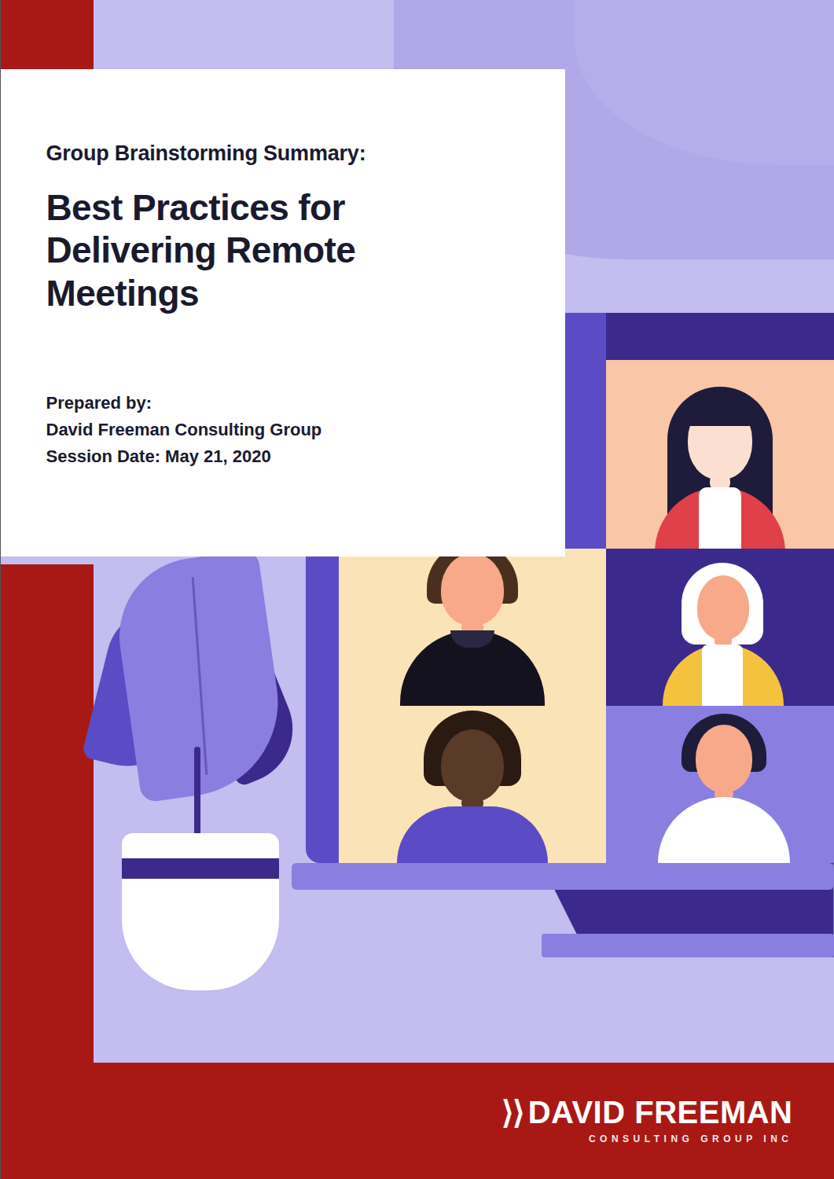Group Brainstorming Summary:
Best Practices for Delivering Remote Meetings
Prepared by:
David Freeman Consulting Group
Session Date: May 21, 2020
⟩⟩DAVID FREEMAN
CONSULTING GROUP INC